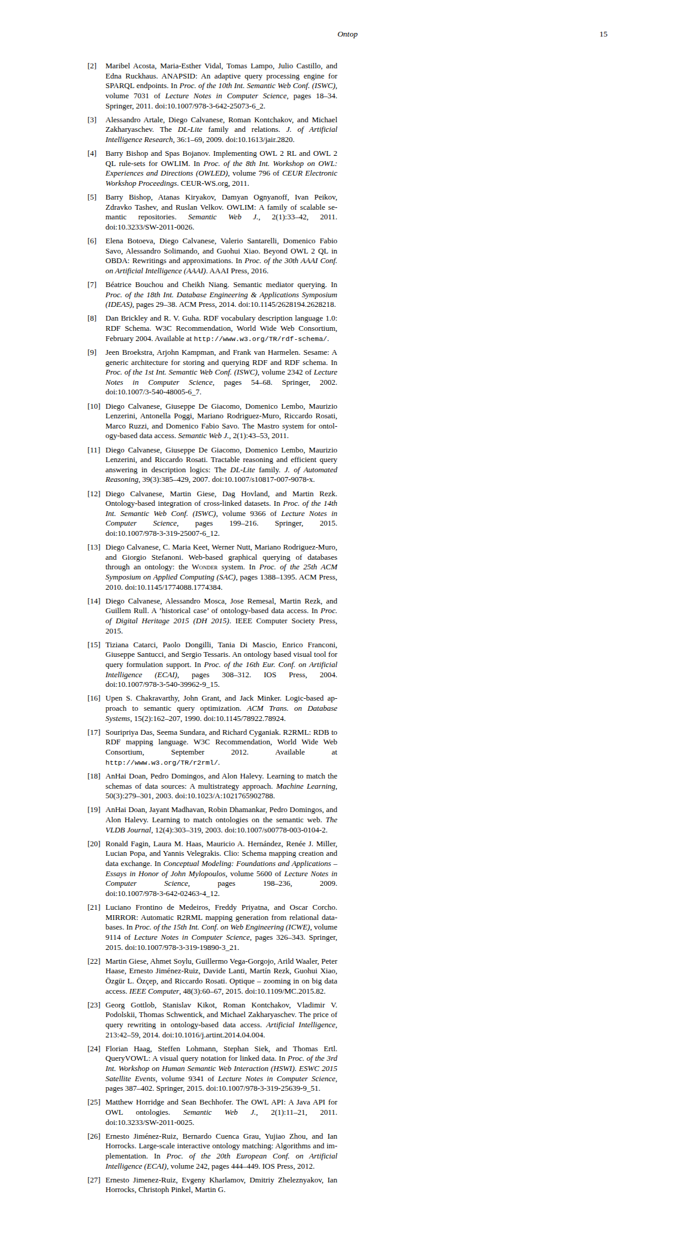Ontop
15
Maribel Acosta, Maria-Esther Vidal, Tomas Lampo, Julio Castillo, and Edna Ruckhaus. ANAPSID: An adaptive query processing engine for SPARQL endpoints. In Proc. of the 10th Int. Semantic Web Conf. (ISWC), volume 7031 of Lecture Notes in Computer Science, pages 18–34. Springer, 2011. doi:10.1007/978-3-642-25073-6_2.
Alessandro Artale, Diego Calvanese, Roman Kontchakov, and Michael Zakharyaschev. The DL-Lite family and relations. J. of Artificial Intelligence Research, 36:1–69, 2009. doi:10.1613/jair.2820.
Barry Bishop and Spas Bojanov. Implementing OWL 2 RL and OWL 2 QL rule-sets for OWLIM. In Proc. of the 8th Int. Workshop on OWL: Experiences and Directions (OWLED), volume 796 of CEUR Electronic Workshop Proceedings. CEUR-WS.org, 2011.
Barry Bishop, Atanas Kiryakov, Damyan Ognyanoff, Ivan Peikov, Zdravko Tashev, and Ruslan Velkov. OWLIM: A family of scalable semantic repositories. Semantic Web J., 2(1):33–42, 2011. doi:10.3233/SW-2011-0026.
Elena Botoeva, Diego Calvanese, Valerio Santarelli, Domenico Fabio Savo, Alessandro Solimando, and Guohui Xiao. Beyond OWL 2 QL in OBDA: Rewritings and approximations. In Proc. of the 30th AAAI Conf. on Artificial Intelligence (AAAI). AAAI Press, 2016.
Béatrice Bouchou and Cheikh Niang. Semantic mediator querying. In Proc. of the 18th Int. Database Engineering & Applications Symposium (IDEAS), pages 29–38. ACM Press, 2014. doi:10.1145/2628194.2628218.
Dan Brickley and R. V. Guha. RDF vocabulary description language 1.0: RDF Schema. W3C Recommendation, World Wide Web Consortium, February 2004. Available at http://www.w3.org/TR/rdf-schema/.
Jeen Broekstra, Arjohn Kampman, and Frank van Harmelen. Sesame: A generic architecture for storing and querying RDF and RDF schema. In Proc. of the 1st Int. Semantic Web Conf. (ISWC), volume 2342 of Lecture Notes in Computer Science, pages 54–68. Springer, 2002. doi:10.1007/3-540-48005-6_7.
Diego Calvanese, Giuseppe De Giacomo, Domenico Lembo, Maurizio Lenzerini, Antonella Poggi, Mariano Rodriguez-Muro, Riccardo Rosati, Marco Ruzzi, and Domenico Fabio Savo. The Mastro system for ontology-based data access. Semantic Web J., 2(1):43–53, 2011.
Diego Calvanese, Giuseppe De Giacomo, Domenico Lembo, Maurizio Lenzerini, and Riccardo Rosati. Tractable reasoning and efficient query answering in description logics: The DL-Lite family. J. of Automated Reasoning, 39(3):385–429, 2007. doi:10.1007/s10817-007-9078-x.
Diego Calvanese, Martin Giese, Dag Hovland, and Martin Rezk. Ontology-based integration of cross-linked datasets. In Proc. of the 14th Int. Semantic Web Conf. (ISWC), volume 9366 of Lecture Notes in Computer Science, pages 199–216. Springer, 2015. doi:10.1007/978-3-319-25007-6_12.
Diego Calvanese, C. Maria Keet, Werner Nutt, Mariano Rodriguez-Muro, and Giorgio Stefanoni. Web-based graphical querying of databases through an ontology: the Wonder system. In Proc. of the 25th ACM Symposium on Applied Computing (SAC), pages 1388–1395. ACM Press, 2010. doi:10.1145/1774088.1774384.
Diego Calvanese, Alessandro Mosca, Jose Remesal, Martin Rezk, and Guillem Rull. A ’historical case’ of ontology-based data access. In Proc. of Digital Heritage 2015 (DH 2015). IEEE Computer Society Press, 2015.
Tiziana Catarci, Paolo Dongilli, Tania Di Mascio, Enrico Franconi, Giuseppe Santucci, and Sergio Tessaris. An ontology based visual tool for query formulation support. In Proc. of the 16th Eur. Conf. on Artificial Intelligence (ECAI), pages 308–312. IOS Press, 2004. doi:10.1007/978-3-540-39962-9_15.
Upen S. Chakravarthy, John Grant, and Jack Minker. Logic-based approach to semantic query optimization. ACM Trans. on Database Systems, 15(2):162–207, 1990. doi:10.1145/78922.78924.
Souripriya Das, Seema Sundara, and Richard Cyganiak. R2RML: RDB to RDF mapping language. W3C Recommendation, World Wide Web Consortium, September 2012. Available at http://www.w3.org/TR/r2rml/.
AnHai Doan, Pedro Domingos, and Alon Halevy. Learning to match the schemas of data sources: A multistrategy approach. Machine Learning, 50(3):279–301, 2003. doi:10.1023/A:1021765902788.
AnHai Doan, Jayant Madhavan, Robin Dhamankar, Pedro Domingos, and Alon Halevy. Learning to match ontologies on the semantic web. The VLDB Journal, 12(4):303–319, 2003. doi:10.1007/s00778-003-0104-2.
Ronald Fagin, Laura M. Haas, Mauricio A. Hernández, Renée J. Miller, Lucian Popa, and Yannis Velegrakis. Clio: Schema mapping creation and data exchange. In Conceptual Modeling: Foundations and Applications – Essays in Honor of John Mylopoulos, volume 5600 of Lecture Notes in Computer Science, pages 198–236, 2009. doi:10.1007/978-3-642-02463-4_12.
Luciano Frontino de Medeiros, Freddy Priyatna, and Oscar Corcho. MIRROR: Automatic R2RML mapping generation from relational databases. In Proc. of the 15th Int. Conf. on Web Engineering (ICWE), volume 9114 of Lecture Notes in Computer Science, pages 326–343. Springer, 2015. doi:10.1007/978-3-319-19890-3_21.
Martin Giese, Ahmet Soylu, Guillermo Vega-Gorgojo, Arild Waaler, Peter Haase, Ernesto Jiménez-Ruiz, Davide Lanti, Martín Rezk, Guohui Xiao, Özgür L. Özçep, and Riccardo Rosati. Optique – zooming in on big data access. IEEE Computer, 48(3):60–67, 2015. doi:10.1109/MC.2015.82.
Georg Gottlob, Stanislav Kikot, Roman Kontchakov, Vladimir V. Podolskii, Thomas Schwentick, and Michael Zakharyaschev. The price of query rewriting in ontology-based data access. Artificial Intelligence, 213:42–59, 2014. doi:10.1016/j.artint.2014.04.004.
Florian Haag, Steffen Lohmann, Stephan Siek, and Thomas Ertl. QueryVOWL: A visual query notation for linked data. In Proc. of the 3rd Int. Workshop on Human Semantic Web Interaction (HSWI). ESWC 2015 Satellite Events, volume 9341 of Lecture Notes in Computer Science, pages 387–402. Springer, 2015. doi:10.1007/978-3-319-25639-9_51.
Matthew Horridge and Sean Bechhofer. The OWL API: A Java API for OWL ontologies. Semantic Web J., 2(1):11–21, 2011. doi:10.3233/SW-2011-0025.
Ernesto Jiménez-Ruiz, Bernardo Cuenca Grau, Yujiao Zhou, and Ian Horrocks. Large-scale interactive ontology matching: Algorithms and implementation. In Proc. of the 20th European Conf. on Artificial Intelligence (ECAI), volume 242, pages 444–449. IOS Press, 2012.
Ernesto Jimenez-Ruiz, Evgeny Kharlamov, Dmitriy Zheleznyakov, Ian Horrocks, Christoph Pinkel, Martin G.